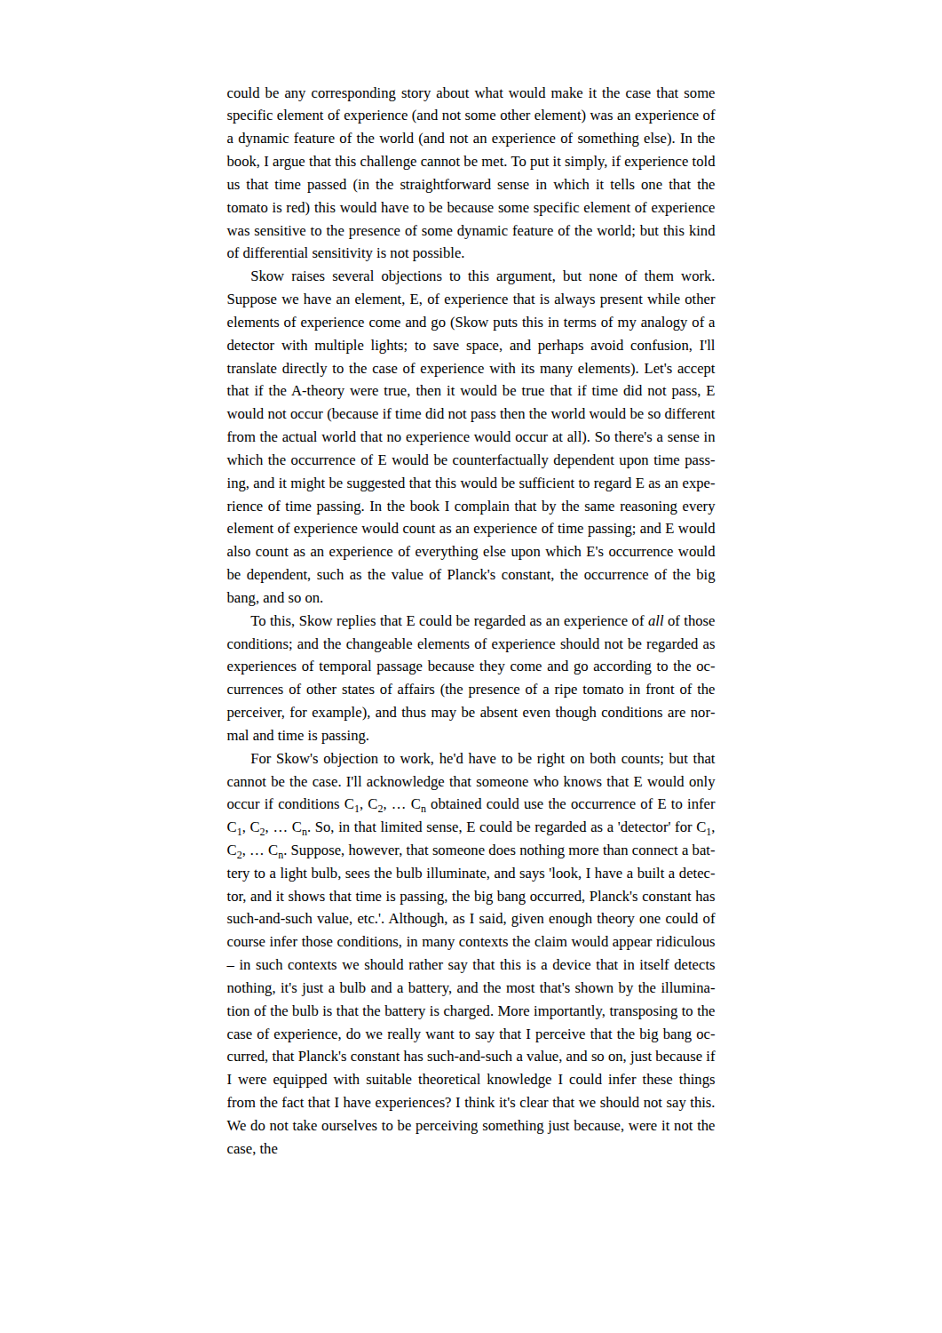could be any corresponding story about what would make it the case that some specific element of experience (and not some other element) was an experience of a dynamic feature of the world (and not an experience of something else). In the book, I argue that this challenge cannot be met. To put it simply, if experience told us that time passed (in the straightforward sense in which it tells one that the tomato is red) this would have to be because some specific element of experience was sensitive to the presence of some dynamic feature of the world; but this kind of differential sensitivity is not possible.
Skow raises several objections to this argument, but none of them work. Suppose we have an element, E, of experience that is always present while other elements of experience come and go (Skow puts this in terms of my analogy of a detector with multiple lights; to save space, and perhaps avoid confusion, I'll translate directly to the case of experience with its many elements). Let's accept that if the A-theory were true, then it would be true that if time did not pass, E would not occur (because if time did not pass then the world would be so different from the actual world that no experience would occur at all). So there's a sense in which the occurrence of E would be counterfactually dependent upon time passing, and it might be suggested that this would be sufficient to regard E as an experience of time passing. In the book I complain that by the same reasoning every element of experience would count as an experience of time passing; and E would also count as an experience of everything else upon which E's occurrence would be dependent, such as the value of Planck's constant, the occurrence of the big bang, and so on.
To this, Skow replies that E could be regarded as an experience of all of those conditions; and the changeable elements of experience should not be regarded as experiences of temporal passage because they come and go according to the occurrences of other states of affairs (the presence of a ripe tomato in front of the perceiver, for example), and thus may be absent even though conditions are normal and time is passing.
For Skow's objection to work, he'd have to be right on both counts; but that cannot be the case. I'll acknowledge that someone who knows that E would only occur if conditions C1, C2, … Cn obtained could use the occurrence of E to infer C1, C2, … Cn. So, in that limited sense, E could be regarded as a 'detector' for C1, C2, … Cn. Suppose, however, that someone does nothing more than connect a battery to a light bulb, sees the bulb illuminate, and says 'look, I have a built a detector, and it shows that time is passing, the big bang occurred, Planck's constant has such-and-such value, etc.'. Although, as I said, given enough theory one could of course infer those conditions, in many contexts the claim would appear ridiculous – in such contexts we should rather say that this is a device that in itself detects nothing, it's just a bulb and a battery, and the most that's shown by the illumination of the bulb is that the battery is charged. More importantly, transposing to the case of experience, do we really want to say that I perceive that the big bang occurred, that Planck's constant has such-and-such a value, and so on, just because if I were equipped with suitable theoretical knowledge I could infer these things from the fact that I have experiences? I think it's clear that we should not say this. We do not take ourselves to be perceiving something just because, were it not the case, the